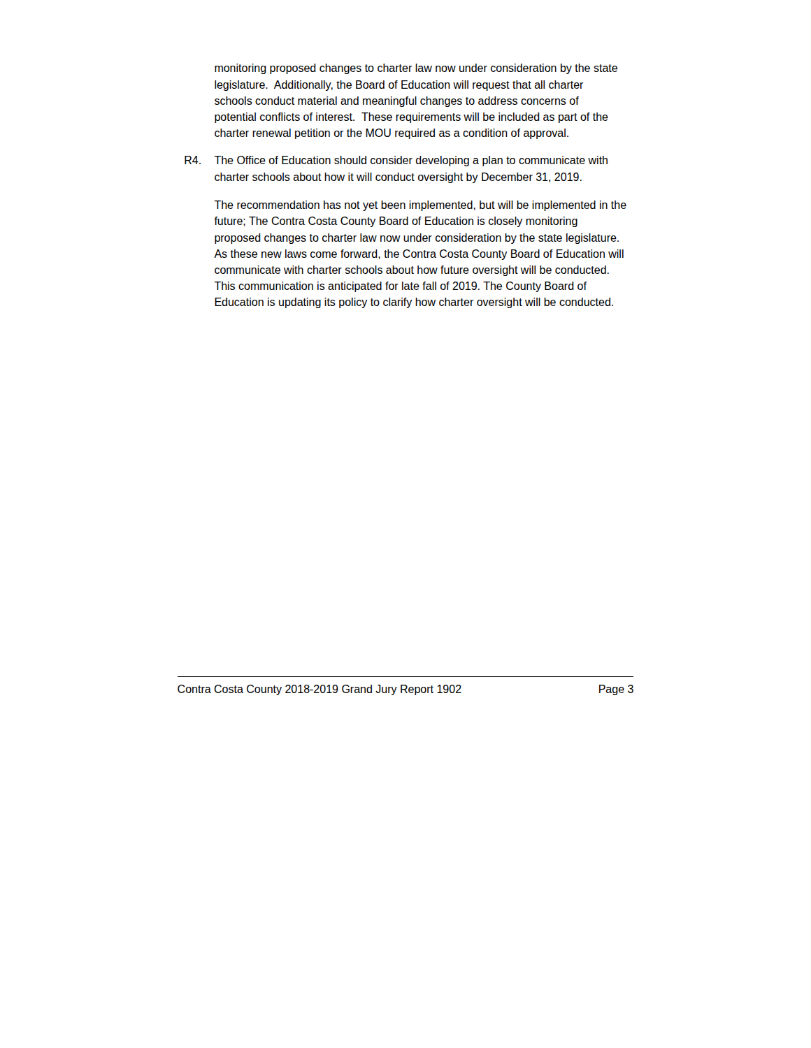monitoring proposed changes to charter law now under consideration by the state legislature. Additionally, the Board of Education will request that all charter schools conduct material and meaningful changes to address concerns of potential conflicts of interest. These requirements will be included as part of the charter renewal petition or the MOU required as a condition of approval.
R4.
The Office of Education should consider developing a plan to communicate with charter schools about how it will conduct oversight by December 31, 2019.
The recommendation has not yet been implemented, but will be implemented in the future; The Contra Costa County Board of Education is closely monitoring proposed changes to charter law now under consideration by the state legislature. As these new laws come forward, the Contra Costa County Board of Education will communicate with charter schools about how future oversight will be conducted. This communication is anticipated for late fall of 2019. The County Board of Education is updating its policy to clarify how charter oversight will be conducted.
Contra Costa County 2018-2019 Grand Jury Report 1902 Page 3